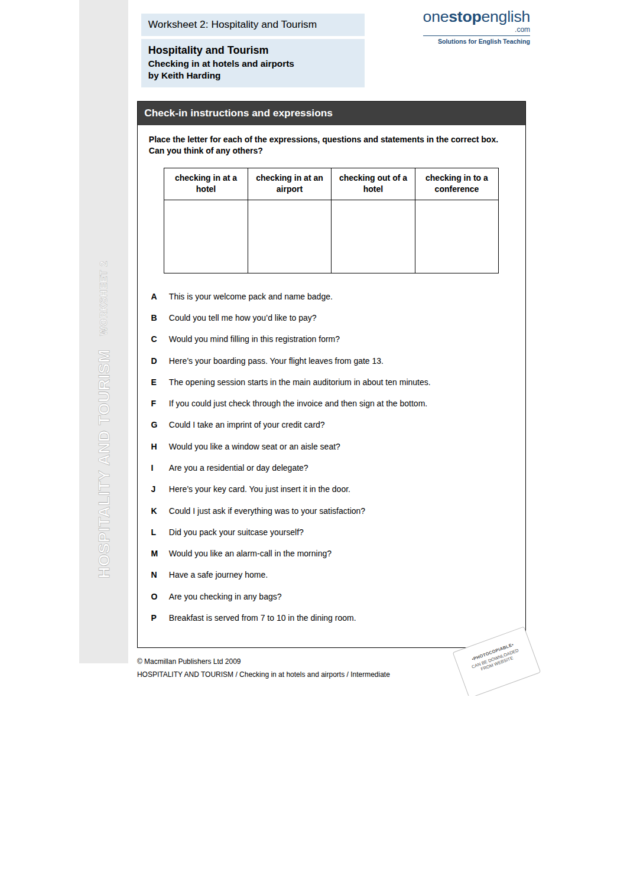HOSPITALITY AND TOURISM WORKSHEET 2
Worksheet 2: Hospitality and Tourism
Hospitality and Tourism
Checking in at hotels and airports
by Keith Harding
one stop english
.com
Solutions for English Teaching
Check-in instructions and expressions
Place the letter for each of the expressions, questions and statements in the correct box. Can you think of any others?
| checking in at a hotel | checking in at an airport | checking out of a hotel | checking in to a conference |
| --- | --- | --- | --- |
AThis is your welcome pack and name badge.
BCould you tell me how you’d like to pay?
CWould you mind filling in this registration form?
DHere’s your boarding pass. Your flight leaves from gate 13.
EThe opening session starts in the main auditorium in about ten minutes.
FIf you could just check through the invoice and then sign at the bottom.
GCould I take an imprint of your credit card?
HWould you like a window seat or an aisle seat?
IAre you a residential or day delegate?
JHere’s your key card. You just insert it in the door.
KCould I just ask if everything was to your satisfaction?
LDid you pack your suitcase yourself?
MWould you like an alarm-call in the morning?
NHave a safe journey home.
OAre you checking in any bags?
PBreakfast is served from 7 to 10 in the dining room.
© Macmillan Publishers Ltd 2009
HOSPITALITY AND TOURISM / Checking in at hotels and airports / Intermediate
•PHOTOCOPIABLE•
CAN BE DOWNLOADED
FROM WEBSITE